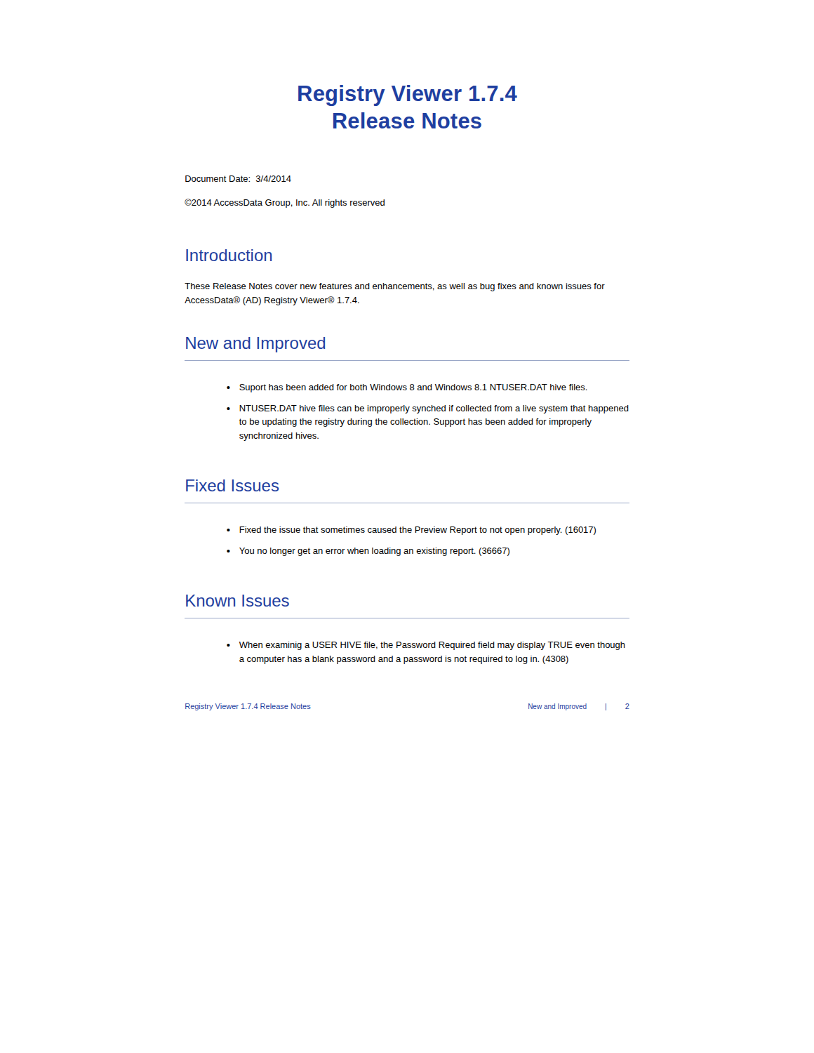Registry Viewer 1.7.4
Release Notes
Document Date: 3/4/2014
©2014 AccessData Group, Inc. All rights reserved
Introduction
These Release Notes cover new features and enhancements, as well as bug fixes and known issues for AccessData® (AD) Registry Viewer® 1.7.4.
New and Improved
Suport has been added for both Windows 8 and Windows 8.1 NTUSER.DAT hive files.
NTUSER.DAT hive files can be improperly synched if collected from a live system that happened to be updating the registry during the collection. Support has been added for improperly synchronized hives.
Fixed Issues
Fixed the issue that sometimes caused the Preview Report to not open properly. (16017)
You no longer get an error when loading an existing report. (36667)
Known Issues
When examinig a USER HIVE file, the Password Required field may display TRUE even though a computer has a blank password and a password is not required to log in. (4308)
Registry Viewer 1.7.4 Release Notes
New and Improved | 2